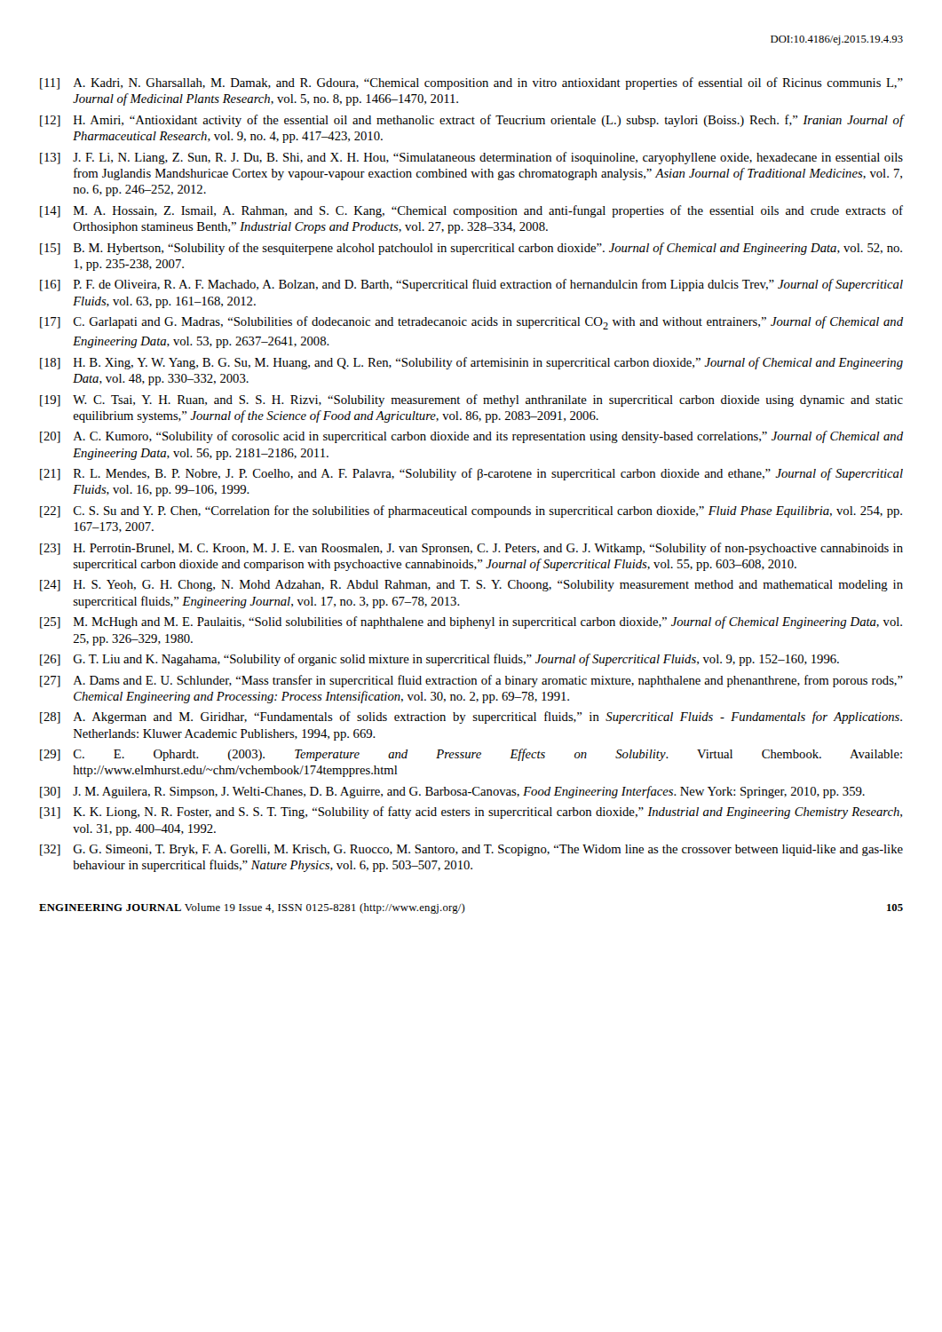DOI:10.4186/ej.2015.19.4.93
[11] A. Kadri, N. Gharsallah, M. Damak, and R. Gdoura, “Chemical composition and in vitro antioxidant properties of essential oil of Ricinus communis L,” Journal of Medicinal Plants Research, vol. 5, no. 8, pp. 1466–1470, 2011.
[12] H. Amiri, “Antioxidant activity of the essential oil and methanolic extract of Teucrium orientale (L.) subsp. taylori (Boiss.) Rech. f,” Iranian Journal of Pharmaceutical Research, vol. 9, no. 4, pp. 417–423, 2010.
[13] J. F. Li, N. Liang, Z. Sun, R. J. Du, B. Shi, and X. H. Hou, “Simulataneous determination of isoquinoline, caryophyllene oxide, hexadecane in essential oils from Juglandis Mandshuricae Cortex by vapour-vapour exaction combined with gas chromatograph analysis,” Asian Journal of Traditional Medicines, vol. 7, no. 6, pp. 246–252, 2012.
[14] M. A. Hossain, Z. Ismail, A. Rahman, and S. C. Kang, “Chemical composition and anti-fungal properties of the essential oils and crude extracts of Orthosiphon stamineus Benth,” Industrial Crops and Products, vol. 27, pp. 328–334, 2008.
[15] B. M. Hybertson, “Solubility of the sesquiterpene alcohol patchoulol in supercritical carbon dioxide”. Journal of Chemical and Engineering Data, vol. 52, no. 1, pp. 235-238, 2007.
[16] P. F. de Oliveira, R. A. F. Machado, A. Bolzan, and D. Barth, “Supercritical fluid extraction of hernandulcin from Lippia dulcis Trev,” Journal of Supercritical Fluids, vol. 63, pp. 161–168, 2012.
[17] C. Garlapati and G. Madras, “Solubilities of dodecanoic and tetradecanoic acids in supercritical CO2 with and without entrainers,” Journal of Chemical and Engineering Data, vol. 53, pp. 2637–2641, 2008.
[18] H. B. Xing, Y. W. Yang, B. G. Su, M. Huang, and Q. L. Ren, “Solubility of artemisinin in supercritical carbon dioxide,” Journal of Chemical and Engineering Data, vol. 48, pp. 330–332, 2003.
[19] W. C. Tsai, Y. H. Ruan, and S. S. H. Rizvi, “Solubility measurement of methyl anthranilate in supercritical carbon dioxide using dynamic and static equilibrium systems,” Journal of the Science of Food and Agriculture, vol. 86, pp. 2083–2091, 2006.
[20] A. C. Kumoro, “Solubility of corosolic acid in supercritical carbon dioxide and its representation using density-based correlations,” Journal of Chemical and Engineering Data, vol. 56, pp. 2181–2186, 2011.
[21] R. L. Mendes, B. P. Nobre, J. P. Coelho, and A. F. Palavra, “Solubility of β-carotene in supercritical carbon dioxide and ethane,” Journal of Supercritical Fluids, vol. 16, pp. 99–106, 1999.
[22] C. S. Su and Y. P. Chen, “Correlation for the solubilities of pharmaceutical compounds in supercritical carbon dioxide,” Fluid Phase Equilibria, vol. 254, pp. 167–173, 2007.
[23] H. Perrotin-Brunel, M. C. Kroon, M. J. E. van Roosmalen, J. van Spronsen, C. J. Peters, and G. J. Witkamp, “Solubility of non-psychoactive cannabinoids in supercritical carbon dioxide and comparison with psychoactive cannabinoids,” Journal of Supercritical Fluids, vol. 55, pp. 603–608, 2010.
[24] H. S. Yeoh, G. H. Chong, N. Mohd Adzahan, R. Abdul Rahman, and T. S. Y. Choong, “Solubility measurement method and mathematical modeling in supercritical fluids,” Engineering Journal, vol. 17, no. 3, pp. 67–78, 2013.
[25] M. McHugh and M. E. Paulaitis, “Solid solubilities of naphthalene and biphenyl in supercritical carbon dioxide,” Journal of Chemical Engineering Data, vol. 25, pp. 326–329, 1980.
[26] G. T. Liu and K. Nagahama, “Solubility of organic solid mixture in supercritical fluids,” Journal of Supercritical Fluids, vol. 9, pp. 152–160, 1996.
[27] A. Dams and E. U. Schlunder, “Mass transfer in supercritical fluid extraction of a binary aromatic mixture, naphthalene and phenanthrene, from porous rods,” Chemical Engineering and Processing: Process Intensification, vol. 30, no. 2, pp. 69–78, 1991.
[28] A. Akgerman and M. Giridhar, “Fundamentals of solids extraction by supercritical fluids,” in Supercritical Fluids - Fundamentals for Applications. Netherlands: Kluwer Academic Publishers, 1994, pp. 669.
[29] C. E. Ophardt. (2003). Temperature and Pressure Effects on Solubility. Virtual Chembook. Available: http://www.elmhurst.edu/~chm/vchembook/174temppres.html
[30] J. M. Aguilera, R. Simpson, J. Welti-Chanes, D. B. Aguirre, and G. Barbosa-Canovas, Food Engineering Interfaces. New York: Springer, 2010, pp. 359.
[31] K. K. Liong, N. R. Foster, and S. S. T. Ting, “Solubility of fatty acid esters in supercritical carbon dioxide,” Industrial and Engineering Chemistry Research, vol. 31, pp. 400–404, 1992.
[32] G. G. Simeoni, T. Bryk, F. A. Gorelli, M. Krisch, G. Ruocco, M. Santoro, and T. Scopigno, “The Widom line as the crossover between liquid-like and gas-like behaviour in supercritical fluids,” Nature Physics, vol. 6, pp. 503–507, 2010.
ENGINEERING JOURNAL Volume 19 Issue 4, ISSN 0125-8281 (http://www.engj.org/)
105